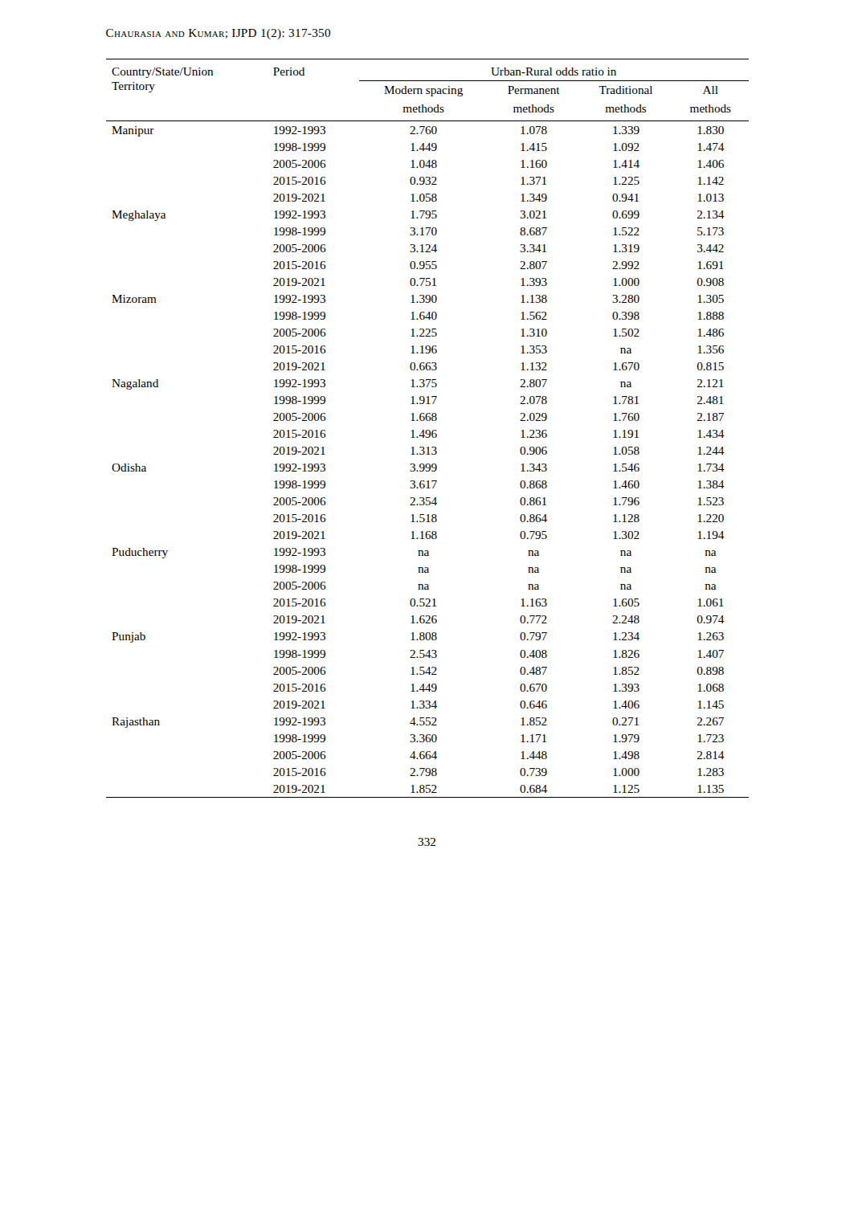Chaurasia and Kumar; IJPD 1(2): 317-350
| Country/State/Union Territory | Period | Urban-Rural odds ratio in |
| --- | --- | --- |
| Modern spacing | Permanent | Traditional | All |
| methods | methods | methods | methods |
| Manipur | 1992-1993 | 2.760 | 1.078 | 1.339 | 1.830 |
| | 1998-1999 | 1.449 | 1.415 | 1.092 | 1.474 |
| | 2005-2006 | 1.048 | 1.160 | 1.414 | 1.406 |
| | 2015-2016 | 0.932 | 1.371 | 1.225 | 1.142 |
| | 2019-2021 | 1.058 | 1.349 | 0.941 | 1.013 |
| Meghalaya | 1992-1993 | 1.795 | 3.021 | 0.699 | 2.134 |
| | 1998-1999 | 3.170 | 8.687 | 1.522 | 5.173 |
| | 2005-2006 | 3.124 | 3.341 | 1.319 | 3.442 |
| | 2015-2016 | 0.955 | 2.807 | 2.992 | 1.691 |
| | 2019-2021 | 0.751 | 1.393 | 1.000 | 0.908 |
| Mizoram | 1992-1993 | 1.390 | 1.138 | 3.280 | 1.305 |
| | 1998-1999 | 1.640 | 1.562 | 0.398 | 1.888 |
| | 2005-2006 | 1.225 | 1.310 | 1.502 | 1.486 |
| | 2015-2016 | 1.196 | 1.353 | na | 1.356 |
| | 2019-2021 | 0.663 | 1.132 | 1.670 | 0.815 |
| Nagaland | 1992-1993 | 1.375 | 2.807 | na | 2.121 |
| | 1998-1999 | 1.917 | 2.078 | 1.781 | 2.481 |
| | 2005-2006 | 1.668 | 2.029 | 1.760 | 2.187 |
| | 2015-2016 | 1.496 | 1.236 | 1.191 | 1.434 |
| | 2019-2021 | 1.313 | 0.906 | 1.058 | 1.244 |
| Odisha | 1992-1993 | 3.999 | 1.343 | 1.546 | 1.734 |
| | 1998-1999 | 3.617 | 0.868 | 1.460 | 1.384 |
| | 2005-2006 | 2.354 | 0.861 | 1.796 | 1.523 |
| | 2015-2016 | 1.518 | 0.864 | 1.128 | 1.220 |
| | 2019-2021 | 1.168 | 0.795 | 1.302 | 1.194 |
| Puducherry | 1992-1993 | na | na | na | na |
| | 1998-1999 | na | na | na | na |
| | 2005-2006 | na | na | na | na |
| | 2015-2016 | 0.521 | 1.163 | 1.605 | 1.061 |
| | 2019-2021 | 1.626 | 0.772 | 2.248 | 0.974 |
| Punjab | 1992-1993 | 1.808 | 0.797 | 1.234 | 1.263 |
| | 1998-1999 | 2.543 | 0.408 | 1.826 | 1.407 |
| | 2005-2006 | 1.542 | 0.487 | 1.852 | 0.898 |
| | 2015-2016 | 1.449 | 0.670 | 1.393 | 1.068 |
| | 2019-2021 | 1.334 | 0.646 | 1.406 | 1.145 |
| Rajasthan | 1992-1993 | 4.552 | 1.852 | 0.271 | 2.267 |
| | 1998-1999 | 3.360 | 1.171 | 1.979 | 1.723 |
| | 2005-2006 | 4.664 | 1.448 | 1.498 | 2.814 |
| | 2015-2016 | 2.798 | 0.739 | 1.000 | 1.283 |
| | 2019-2021 | 1.852 | 0.684 | 1.125 | 1.135 |
332